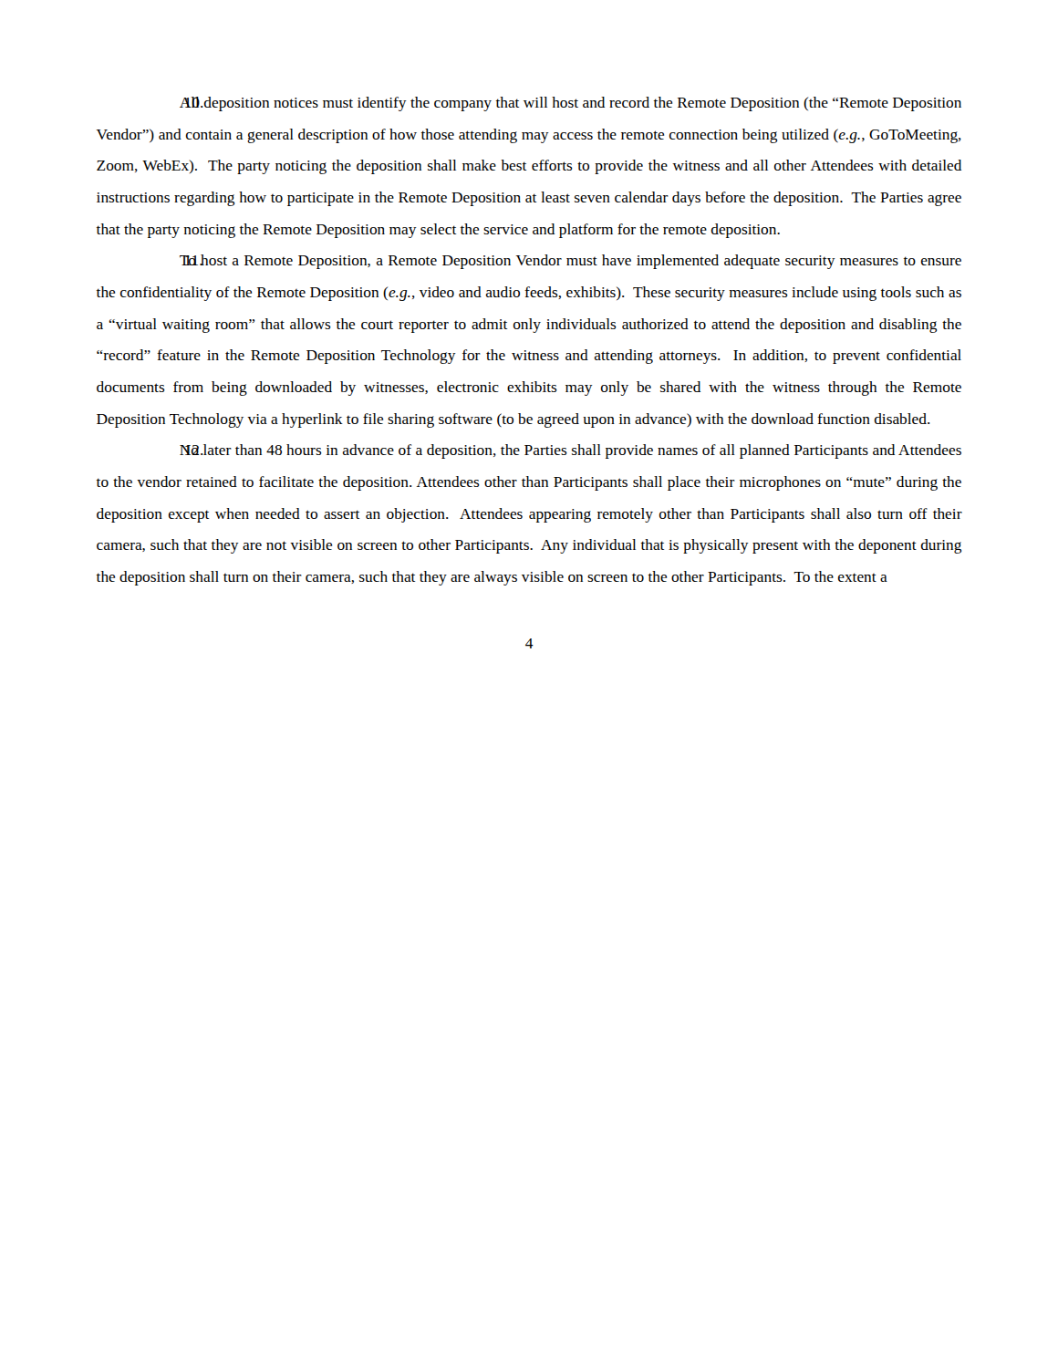10. All deposition notices must identify the company that will host and record the Remote Deposition (the “Remote Deposition Vendor”) and contain a general description of how those attending may access the remote connection being utilized (e.g., GoToMeeting, Zoom, WebEx). The party noticing the deposition shall make best efforts to provide the witness and all other Attendees with detailed instructions regarding how to participate in the Remote Deposition at least seven calendar days before the deposition. The Parties agree that the party noticing the Remote Deposition may select the service and platform for the remote deposition.
11. To host a Remote Deposition, a Remote Deposition Vendor must have implemented adequate security measures to ensure the confidentiality of the Remote Deposition (e.g., video and audio feeds, exhibits). These security measures include using tools such as a “virtual waiting room” that allows the court reporter to admit only individuals authorized to attend the deposition and disabling the “record” feature in the Remote Deposition Technology for the witness and attending attorneys. In addition, to prevent confidential documents from being downloaded by witnesses, electronic exhibits may only be shared with the witness through the Remote Deposition Technology via a hyperlink to file sharing software (to be agreed upon in advance) with the download function disabled.
12. No later than 48 hours in advance of a deposition, the Parties shall provide names of all planned Participants and Attendees to the vendor retained to facilitate the deposition. Attendees other than Participants shall place their microphones on “mute” during the deposition except when needed to assert an objection. Attendees appearing remotely other than Participants shall also turn off their camera, such that they are not visible on screen to other Participants. Any individual that is physically present with the deponent during the deposition shall turn on their camera, such that they are always visible on screen to the other Participants. To the extent a
4